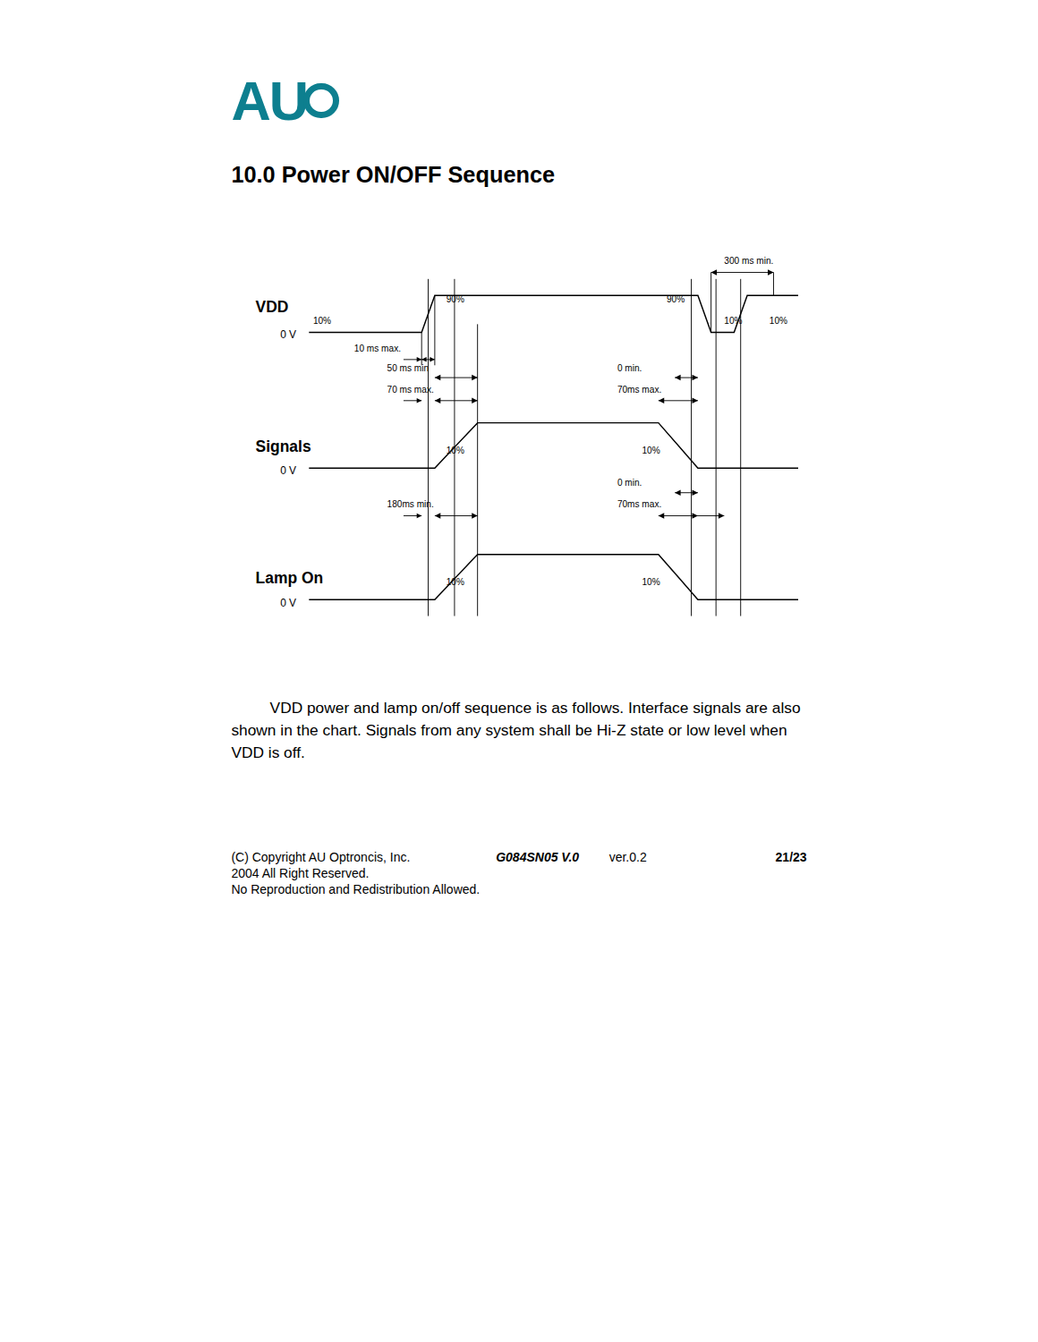AU
10.0 Power ON/OFF Sequence
VDD 0 V 10% 90% 90% 10% 10% 300 ms min. 10 ms max. 50 ms min 0 min. 70 ms max. 70ms max. Signals 0 V 10% 10% 0 min. 70ms max. 180ms min. Lamp On 0 V 10% 10%
VDD power and lamp on/off sequence is as follows. Interface signals are also shown in the chart. Signals from any system shall be Hi-Z state or low level when VDD is off.
(C) Copyright AU Optroncis, Inc.
G084SN05 V.0 ver.0.2
21/23
2004 All Right Reserved.
No Reproduction and Redistribution Allowed.